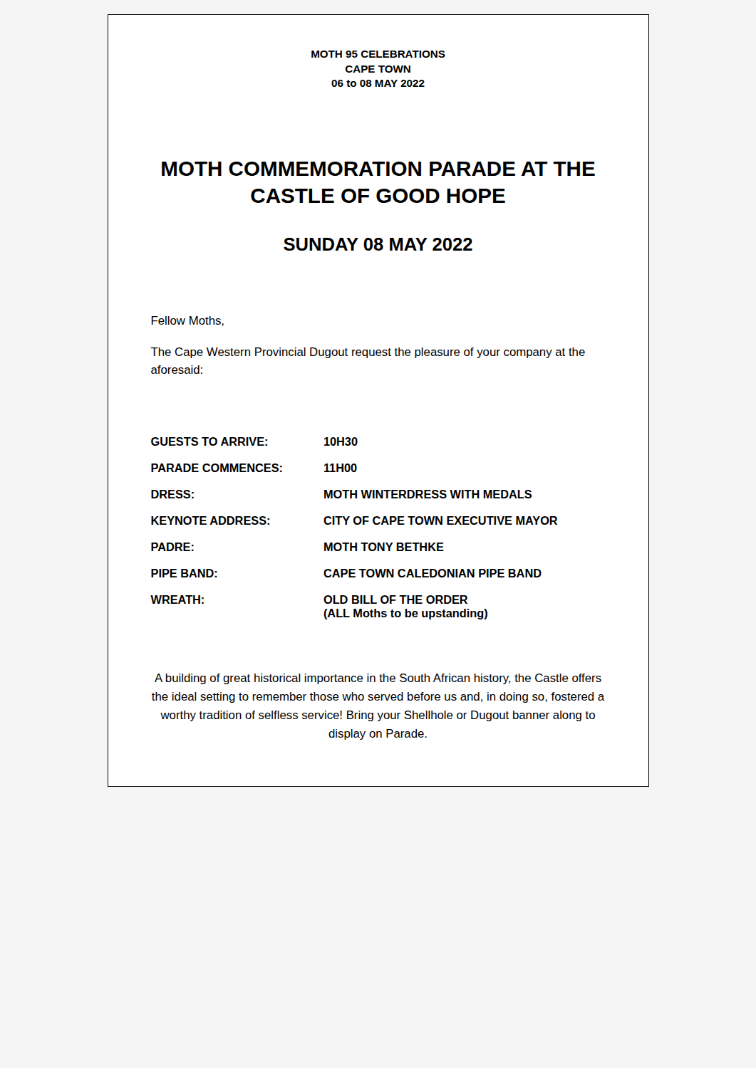MOTH 95 CELEBRATIONS
CAPE TOWN
06 to 08 MAY 2022
MOTH COMMEMORATION PARADE AT THE CASTLE OF GOOD HOPE
SUNDAY 08 MAY 2022
Fellow Moths,
The Cape Western Provincial Dugout request the pleasure of your company at the aforesaid:
| GUESTS TO ARRIVE: | 10H30 |
| PARADE COMMENCES: | 11H00 |
| DRESS: | MOTH WINTERDRESS WITH MEDALS |
| KEYNOTE ADDRESS: | CITY OF CAPE TOWN EXECUTIVE MAYOR |
| PADRE: | MOTH TONY BETHKE |
| PIPE BAND: | CAPE TOWN CALEDONIAN PIPE BAND |
| WREATH: | OLD BILL OF THE ORDER (ALL Moths to be upstanding) |
A building of great historical importance in the South African history, the Castle offers the ideal setting to remember those who served before us and, in doing so, fostered a worthy tradition of selfless service! Bring your Shellhole or Dugout banner along to display on Parade.